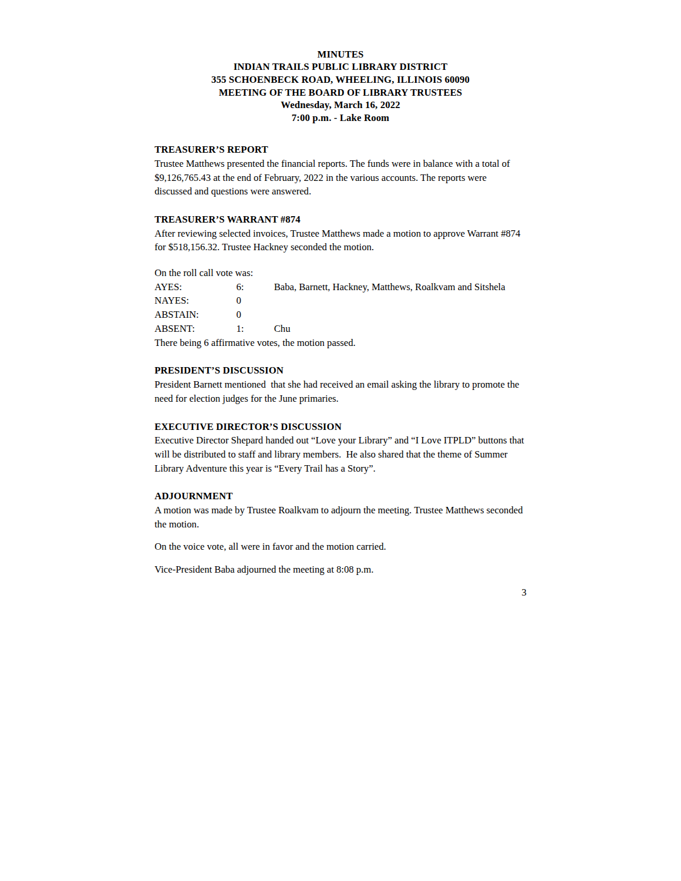MINUTES
INDIAN TRAILS PUBLIC LIBRARY DISTRICT
355 SCHOENBECK ROAD, WHEELING, ILLINOIS 60090
MEETING OF THE BOARD OF LIBRARY TRUSTEES
Wednesday, March 16, 2022
7:00 p.m. - Lake Room
Treasurer’s Report
Trustee Matthews presented the financial reports. The funds were in balance with a total of $9,126,765.43 at the end of February, 2022 in the various accounts. The reports were discussed and questions were answered.
Treasurer’s Warrant #874
After reviewing selected invoices, Trustee Matthews made a motion to approve Warrant #874 for $518,156.32. Trustee Hackney seconded the motion.
On the roll call vote was:
| AYES: | 6: | Baba, Barnett, Hackney, Matthews, Roalkvam and Sitshela |
| NAYES: | 0 | |
| ABSTAIN: | 0 | |
| ABSENT: | 1: | Chu |
There being 6 affirmative votes, the motion passed.
President’s Discussion
President Barnett mentioned that she had received an email asking the library to promote the need for election judges for the June primaries.
Executive Director’s Discussion
Executive Director Shepard handed out “Love your Library” and “I Love ITPLD” buttons that will be distributed to staff and library members. He also shared that the theme of Summer Library Adventure this year is “Every Trail has a Story”.
Adjournment
A motion was made by Trustee Roalkvam to adjourn the meeting. Trustee Matthews seconded the motion.
On the voice vote, all were in favor and the motion carried.
Vice-President Baba adjourned the meeting at 8:08 p.m.
3